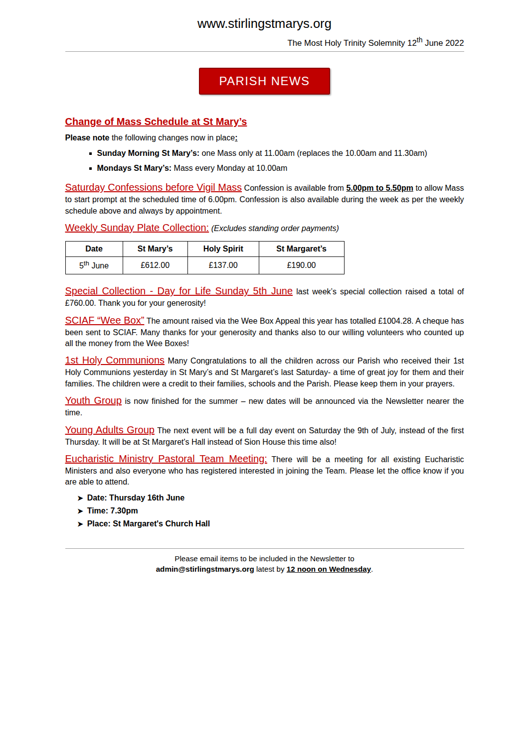www.stirlingstmarys.org
The Most Holy Trinity Solemnity 12th June 2022
PARISH NEWS
Change of Mass Schedule at St Mary’s
Please note the following changes now in place:
Sunday Morning St Mary’s: one Mass only at 11.00am (replaces the 10.00am and 11.30am)
Mondays St Mary’s: Mass every Monday at 10.00am
Saturday Confessions before Vigil Mass Confession is available from 5.00pm to 5.50pm to allow Mass to start prompt at the scheduled time of 6.00pm. Confession is also available during the week as per the weekly schedule above and always by appointment.
Weekly Sunday Plate Collection: (Excludes standing order payments)
| Date | St Mary’s | Holy Spirit | St Margaret’s |
| --- | --- | --- | --- |
| 5 th June | £612.00 | £137.00 | £190.00 |
Special Collection - Day for Life Sunday 5th June last week’s special collection raised a total of £760.00. Thank you for your generosity!
SCIAF “Wee Box” The amount raised via the Wee Box Appeal this year has totalled £1004.28. A cheque has been sent to SCIAF. Many thanks for your generosity and thanks also to our willing volunteers who counted up all the money from the Wee Boxes!
1st Holy Communions Many Congratulations to all the children across our Parish who received their 1st Holy Communions yesterday in St Mary’s and St Margaret’s last Saturday- a time of great joy for them and their families. The children were a credit to their families, schools and the Parish. Please keep them in your prayers.
Youth Group is now finished for the summer – new dates will be announced via the Newsletter nearer the time.
Young Adults Group The next event will be a full day event on Saturday the 9th of July, instead of the first Thursday. It will be at St Margaret's Hall instead of Sion House this time also!
Eucharistic Ministry Pastoral Team Meeting: There will be a meeting for all existing Eucharistic Ministers and also everyone who has registered interested in joining the Team. Please let the office know if you are able to attend.
Date: Thursday 16th June
Time: 7.30pm
Place: St Margaret's Church Hall
Please email items to be included in the Newsletter to
admin@stirlingstmarys.org latest by 12 noon on Wednesday.